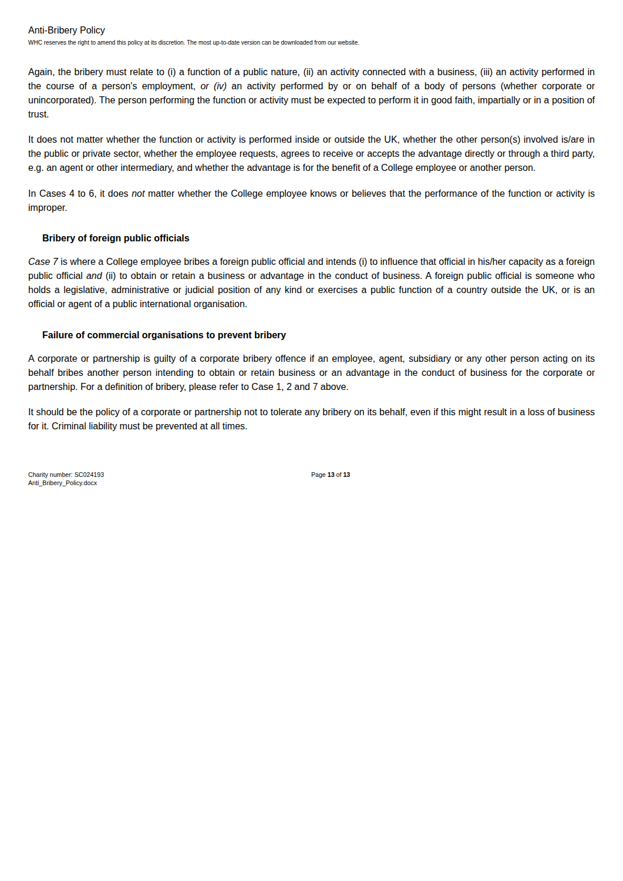Anti-Bribery Policy
WHC reserves the right to amend this policy at its discretion. The most up-to-date version can be downloaded from our website.
Again, the bribery must relate to (i) a function of a public nature, (ii) an activity connected with a business, (iii) an activity performed in the course of a person's employment, or (iv) an activity performed by or on behalf of a body of persons (whether corporate or unincorporated). The person performing the function or activity must be expected to perform it in good faith, impartially or in a position of trust.
It does not matter whether the function or activity is performed inside or outside the UK, whether the other person(s) involved is/are in the public or private sector, whether the employee requests, agrees to receive or accepts the advantage directly or through a third party, e.g. an agent or other intermediary, and whether the advantage is for the benefit of a College employee or another person.
In Cases 4 to 6, it does not matter whether the College employee knows or believes that the performance of the function or activity is improper.
Bribery of foreign public officials
Case 7 is where a College employee bribes a foreign public official and intends (i) to influence that official in his/her capacity as a foreign public official and (ii) to obtain or retain a business or advantage in the conduct of business. A foreign public official is someone who holds a legislative, administrative or judicial position of any kind or exercises a public function of a country outside the UK, or is an official or agent of a public international organisation.
Failure of commercial organisations to prevent bribery
A corporate or partnership is guilty of a corporate bribery offence if an employee, agent, subsidiary or any other person acting on its behalf bribes another person intending to obtain or retain business or an advantage in the conduct of business for the corporate or partnership. For a definition of bribery, please refer to Case 1, 2 and 7 above.
It should be the policy of a corporate or partnership not to tolerate any bribery on its behalf, even if this might result in a loss of business for it. Criminal liability must be prevented at all times.
Charity number: SC024193
Anti_Bribery_Policy.docx
Page 13 of 13